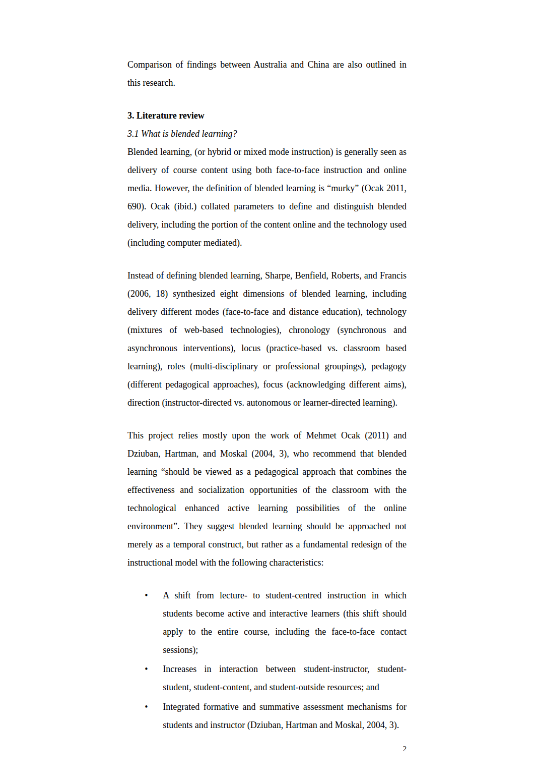Comparison of findings between Australia and China are also outlined in this research.
3. Literature review
3.1 What is blended learning?
Blended learning, (or hybrid or mixed mode instruction) is generally seen as delivery of course content using both face-to-face instruction and online media. However, the definition of blended learning is “murky” (Ocak 2011, 690). Ocak (ibid.) collated parameters to define and distinguish blended delivery, including the portion of the content online and the technology used (including computer mediated).
Instead of defining blended learning, Sharpe, Benfield, Roberts, and Francis (2006, 18) synthesized eight dimensions of blended learning, including delivery different modes (face-to-face and distance education), technology (mixtures of web-based technologies), chronology (synchronous and asynchronous interventions), locus (practice-based vs. classroom based learning), roles (multi-disciplinary or professional groupings), pedagogy (different pedagogical approaches), focus (acknowledging different aims), direction (instructor-directed vs. autonomous or learner-directed learning).
This project relies mostly upon the work of Mehmet Ocak (2011) and Dziuban, Hartman, and Moskal (2004, 3), who recommend that blended learning “should be viewed as a pedagogical approach that combines the effectiveness and socialization opportunities of the classroom with the technological enhanced active learning possibilities of the online environment”. They suggest blended learning should be approached not merely as a temporal construct, but rather as a fundamental redesign of the instructional model with the following characteristics:
A shift from lecture- to student-centred instruction in which students become active and interactive learners (this shift should apply to the entire course, including the face-to-face contact sessions);
Increases in interaction between student-instructor, student-student, student-content, and student-outside resources; and
Integrated formative and summative assessment mechanisms for students and instructor (Dziuban, Hartman and Moskal, 2004, 3).
2